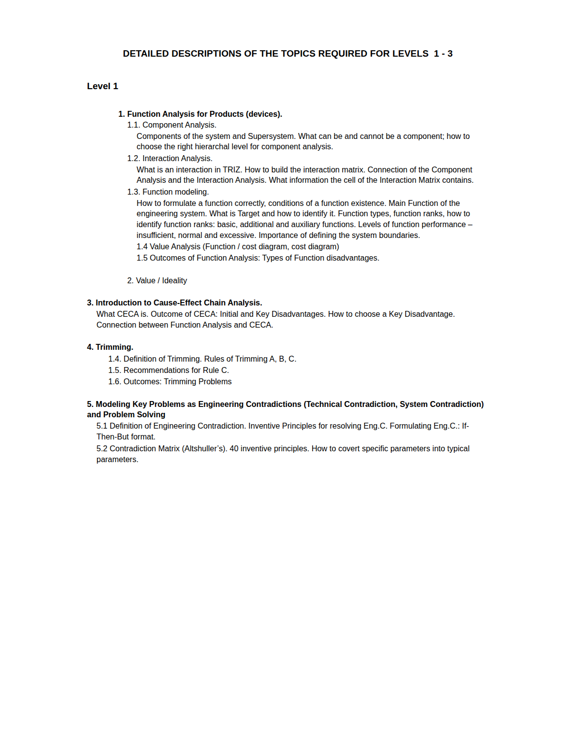DETAILED DESCRIPTIONS OF THE TOPICS REQUIRED FOR LEVELS 1 - 3
Level 1
Function Analysis for Products (devices).
1.1. Component Analysis.
Components of the system and Supersystem. What can be and cannot be a component; how to choose the right hierarchal level for component analysis.
1.2. Interaction Analysis.
What is an interaction in TRIZ. How to build the interaction matrix. Connection of the Component Analysis and the Interaction Analysis. What information the cell of the Interaction Matrix contains.
1.3. Function modeling.
How to formulate a function correctly, conditions of a function existence. Main Function of the engineering system. What is Target and how to identify it. Function types, function ranks, how to identify function ranks: basic, additional and auxiliary functions. Levels of function performance – insufficient, normal and excessive. Importance of defining the system boundaries.
1.4 Value Analysis (Function / cost diagram, cost diagram)
1.5 Outcomes of Function Analysis: Types of Function disadvantages.
2. Value / Ideality
3. Introduction to Cause-Effect Chain Analysis.
What CECA is. Outcome of CECA: Initial and Key Disadvantages. How to choose a Key Disadvantage. Connection between Function Analysis and CECA.
4. Trimming.
1.4. Definition of Trimming. Rules of Trimming A, B, C.
1.5. Recommendations for Rule C.
1.6. Outcomes: Trimming Problems
5. Modeling Key Problems as Engineering Contradictions (Technical Contradiction, System Contradiction) and Problem Solving
5.1 Definition of Engineering Contradiction. Inventive Principles for resolving Eng.C. Formulating Eng.C.: If-Then-But format.
5.2 Contradiction Matrix (Altshuller’s). 40 inventive principles. How to covert specific parameters into typical parameters.